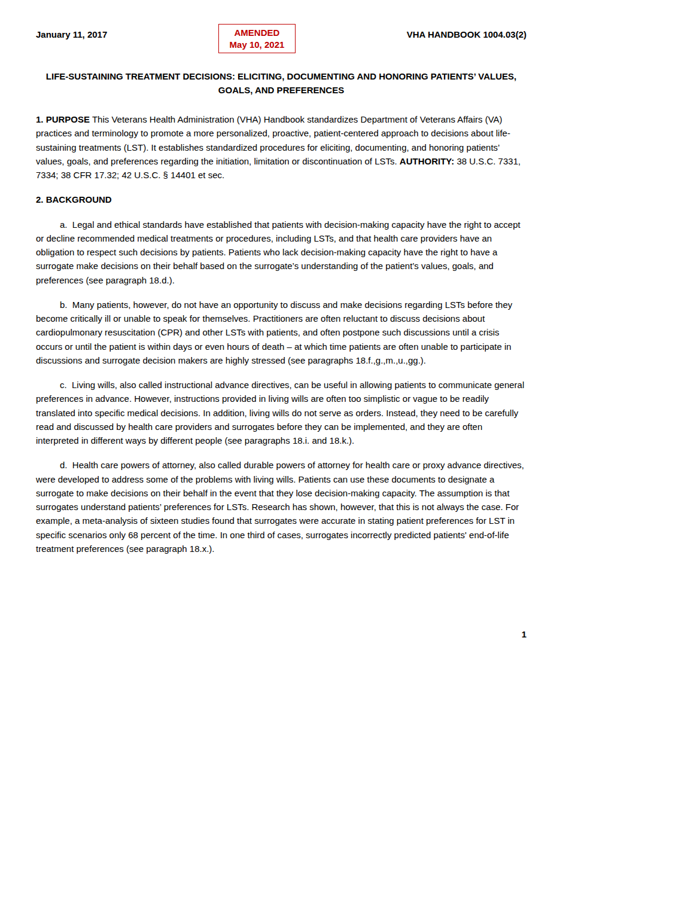January 11, 2017
AMENDED
May 10, 2021
VHA HANDBOOK 1004.03(2)
Life-Sustaining Treatment Decisions: Eliciting, Documenting and Honoring Patients’ Values, Goals, and Preferences
1. PURPOSE This Veterans Health Administration (VHA) Handbook standardizes Department of Veterans Affairs (VA) practices and terminology to promote a more personalized, proactive, patient-centered approach to decisions about life-sustaining treatments (LST). It establishes standardized procedures for eliciting, documenting, and honoring patients’ values, goals, and preferences regarding the initiation, limitation or discontinuation of LSTs. AUTHORITY: 38 U.S.C. 7331, 7334; 38 CFR 17.32; 42 U.S.C. § 14401 et sec.
2. BACKGROUND
a. Legal and ethical standards have established that patients with decision-making capacity have the right to accept or decline recommended medical treatments or procedures, including LSTs, and that health care providers have an obligation to respect such decisions by patients. Patients who lack decision-making capacity have the right to have a surrogate make decisions on their behalf based on the surrogate’s understanding of the patient’s values, goals, and preferences (see paragraph 18.d.).
b. Many patients, however, do not have an opportunity to discuss and make decisions regarding LSTs before they become critically ill or unable to speak for themselves. Practitioners are often reluctant to discuss decisions about cardiopulmonary resuscitation (CPR) and other LSTs with patients, and often postpone such discussions until a crisis occurs or until the patient is within days or even hours of death – at which time patients are often unable to participate in discussions and surrogate decision makers are highly stressed (see paragraphs 18.f.,g.,m.,u.,gg.).
c. Living wills, also called instructional advance directives, can be useful in allowing patients to communicate general preferences in advance. However, instructions provided in living wills are often too simplistic or vague to be readily translated into specific medical decisions. In addition, living wills do not serve as orders. Instead, they need to be carefully read and discussed by health care providers and surrogates before they can be implemented, and they are often interpreted in different ways by different people (see paragraphs 18.i. and 18.k.).
d. Health care powers of attorney, also called durable powers of attorney for health care or proxy advance directives, were developed to address some of the problems with living wills. Patients can use these documents to designate a surrogate to make decisions on their behalf in the event that they lose decision-making capacity. The assumption is that surrogates understand patients’ preferences for LSTs. Research has shown, however, that this is not always the case. For example, a meta-analysis of sixteen studies found that surrogates were accurate in stating patient preferences for LST in specific scenarios only 68 percent of the time. In one third of cases, surrogates incorrectly predicted patients' end-of-life treatment preferences (see paragraph 18.x.).
1